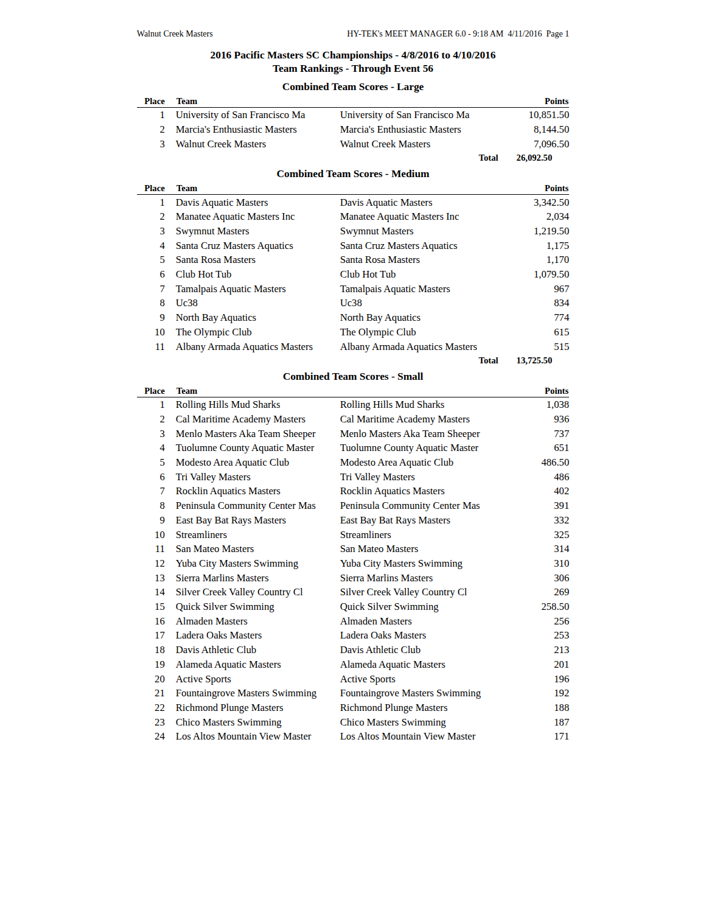Walnut Creek Masters
HY-TEK's MEET MANAGER 6.0 - 9:18 AM 4/11/2016 Page 1
2016 Pacific Masters SC Championships - 4/8/2016 to 4/10/2016
Team Rankings - Through Event 56
Combined Team Scores - Large
| Place | Team | | Points |
| --- | --- | --- | --- |
| 1 | University of San Francisco Ma | University of San Francisco Ma | 10,851 . 50 |
| 2 | Marcia's Enthusiastic Masters | Marcia's Enthusiastic Masters | 8,144 . 50 |
| 3 | Walnut Creek Masters | Walnut Creek Masters | 7,096 . 50 |
| | | Total | 26,092.50 |
Combined Team Scores - Medium
| Place | Team | | Points |
| --- | --- | --- | --- |
| 1 | Davis Aquatic Masters | Davis Aquatic Masters | 3,342 . 50 |
| 2 | Manatee Aquatic Masters Inc | Manatee Aquatic Masters Inc | 2,034 |
| 3 | Swymnut Masters | Swymnut Masters | 1,219 . 50 |
| 4 | Santa Cruz Masters Aquatics | Santa Cruz Masters Aquatics | 1,175 |
| 5 | Santa Rosa Masters | Santa Rosa Masters | 1,170 |
| 6 | Club Hot Tub | Club Hot Tub | 1,079 . 50 |
| 7 | Tamalpais Aquatic Masters | Tamalpais Aquatic Masters | 967 |
| 8 | Uc38 | Uc38 | 834 |
| 9 | North Bay Aquatics | North Bay Aquatics | 774 |
| 10 | The Olympic Club | The Olympic Club | 615 |
| 11 | Albany Armada Aquatics Masters | Albany Armada Aquatics Masters | 515 |
| | | Total | 13,725.50 |
Combined Team Scores - Small
| Place | Team | | Points |
| --- | --- | --- | --- |
| 1 | Rolling Hills Mud Sharks | Rolling Hills Mud Sharks | 1,038 |
| 2 | Cal Maritime Academy Masters | Cal Maritime Academy Masters | 936 |
| 3 | Menlo Masters Aka Team Sheeper | Menlo Masters Aka Team Sheeper | 737 |
| 4 | Tuolumne County Aquatic Master | Tuolumne County Aquatic Master | 651 |
| 5 | Modesto Area Aquatic Club | Modesto Area Aquatic Club | 486 . 50 |
| 6 | Tri Valley Masters | Tri Valley Masters | 486 |
| 7 | Rocklin Aquatics Masters | Rocklin Aquatics Masters | 402 |
| 8 | Peninsula Community Center Mas | Peninsula Community Center Mas | 391 |
| 9 | East Bay Bat Rays Masters | East Bay Bat Rays Masters | 332 |
| 10 | Streamliners | Streamliners | 325 |
| 11 | San Mateo Masters | San Mateo Masters | 314 |
| 12 | Yuba City Masters Swimming | Yuba City Masters Swimming | 310 |
| 13 | Sierra Marlins Masters | Sierra Marlins Masters | 306 |
| 14 | Silver Creek Valley Country Cl | Silver Creek Valley Country Cl | 269 |
| 15 | Quick Silver Swimming | Quick Silver Swimming | 258 . 50 |
| 16 | Almaden Masters | Almaden Masters | 256 |
| 17 | Ladera Oaks Masters | Ladera Oaks Masters | 253 |
| 18 | Davis Athletic Club | Davis Athletic Club | 213 |
| 19 | Alameda Aquatic Masters | Alameda Aquatic Masters | 201 |
| 20 | Active Sports | Active Sports | 196 |
| 21 | Fountaingrove Masters Swimming | Fountaingrove Masters Swimming | 192 |
| 22 | Richmond Plunge Masters | Richmond Plunge Masters | 188 |
| 23 | Chico Masters Swimming | Chico Masters Swimming | 187 |
| 24 | Los Altos Mountain View Master | Los Altos Mountain View Master | 171 |